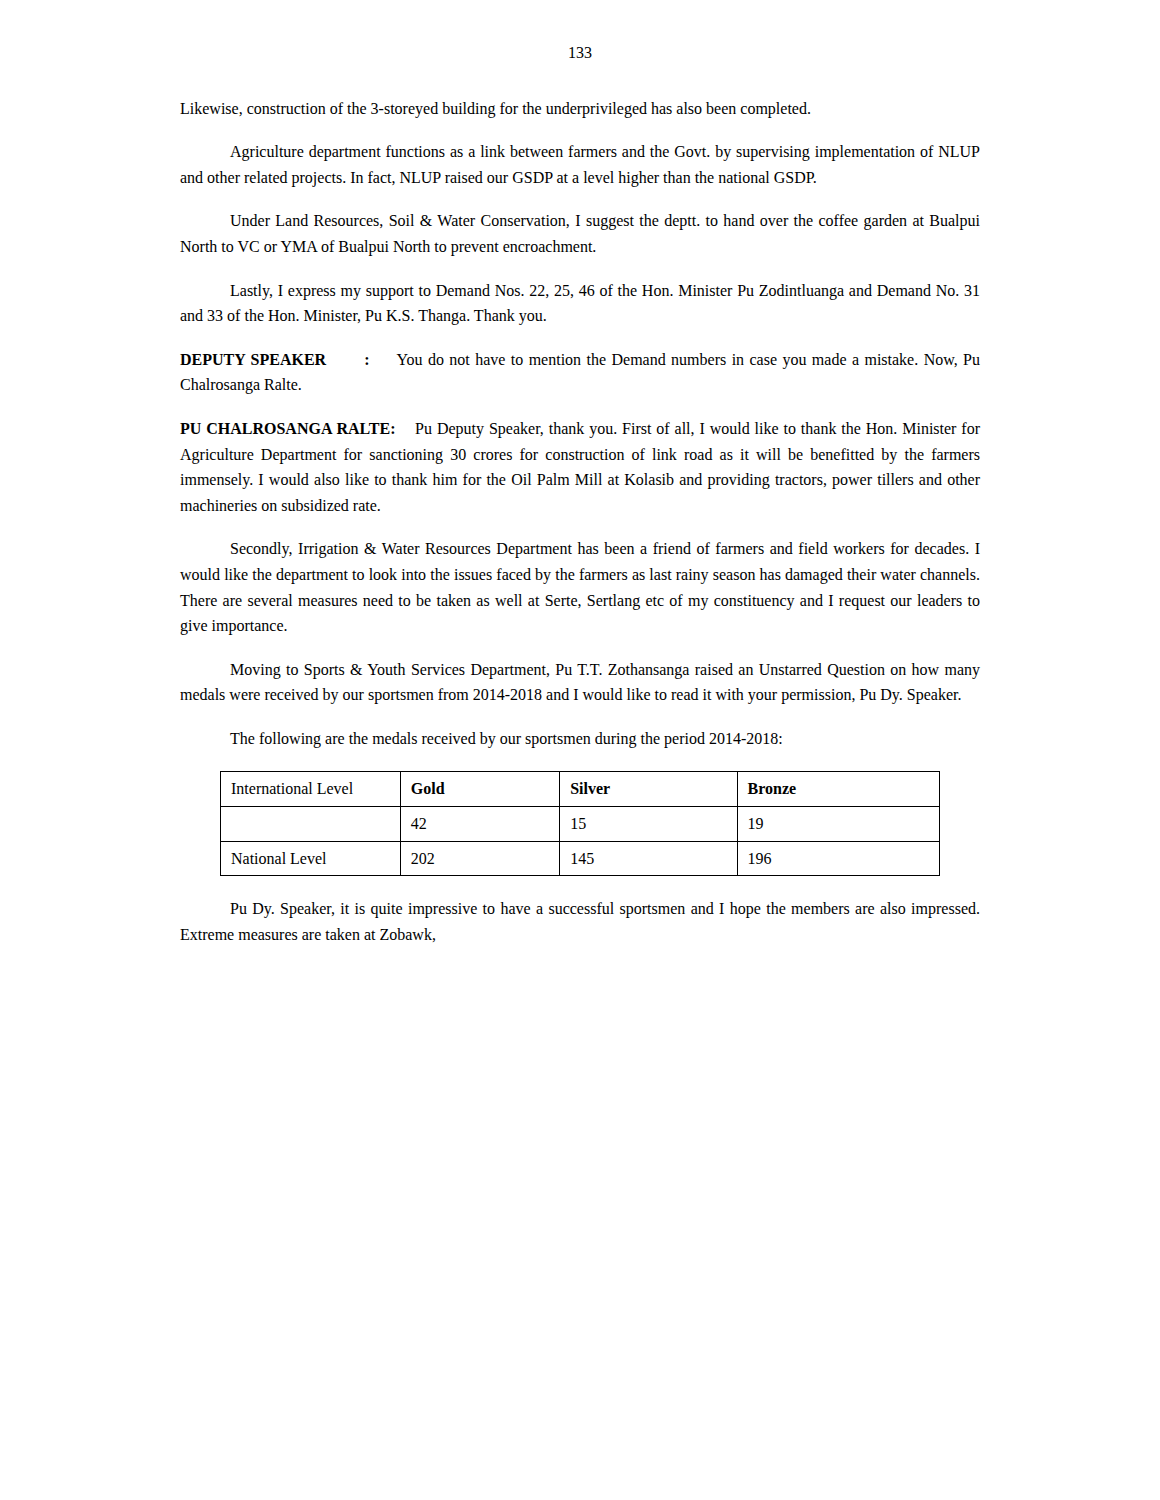133
Likewise, construction of the 3-storeyed building for the underprivileged has also been completed.
Agriculture department functions as a link between farmers and the Govt. by supervising implementation of NLUP and other related projects. In fact, NLUP raised our GSDP at a level higher than the national GSDP.
Under Land Resources, Soil & Water Conservation, I suggest the deptt. to hand over the coffee garden at Bualpui North to VC or YMA of Bualpui North to prevent encroachment.
Lastly, I express my support to Demand Nos. 22, 25, 46 of the Hon. Minister Pu Zodintluanga and Demand No. 31 and 33 of the Hon. Minister, Pu K.S. Thanga. Thank you.
DEPUTY SPEAKER : You do not have to mention the Demand numbers in case you made a mistake. Now, Pu Chalrosanga Ralte.
PU CHALROSANGA RALTE: Pu Deputy Speaker, thank you. First of all, I would like to thank the Hon. Minister for Agriculture Department for sanctioning 30 crores for construction of link road as it will be benefitted by the farmers immensely. I would also like to thank him for the Oil Palm Mill at Kolasib and providing tractors, power tillers and other machineries on subsidized rate.
Secondly, Irrigation & Water Resources Department has been a friend of farmers and field workers for decades. I would like the department to look into the issues faced by the farmers as last rainy season has damaged their water channels. There are several measures need to be taken as well at Serte, Sertlang etc of my constituency and I request our leaders to give importance.
Moving to Sports & Youth Services Department, Pu T.T. Zothansanga raised an Unstarred Question on how many medals were received by our sportsmen from 2014-2018 and I would like to read it with your permission, Pu Dy. Speaker.
The following are the medals received by our sportsmen during the period 2014-2018:
| International Level | Gold | Silver | Bronze |
| | 42 | 15 | 19 |
| National Level | 202 | 145 | 196 |
Pu Dy. Speaker, it is quite impressive to have a successful sportsmen and I hope the members are also impressed. Extreme measures are taken at Zobawk,